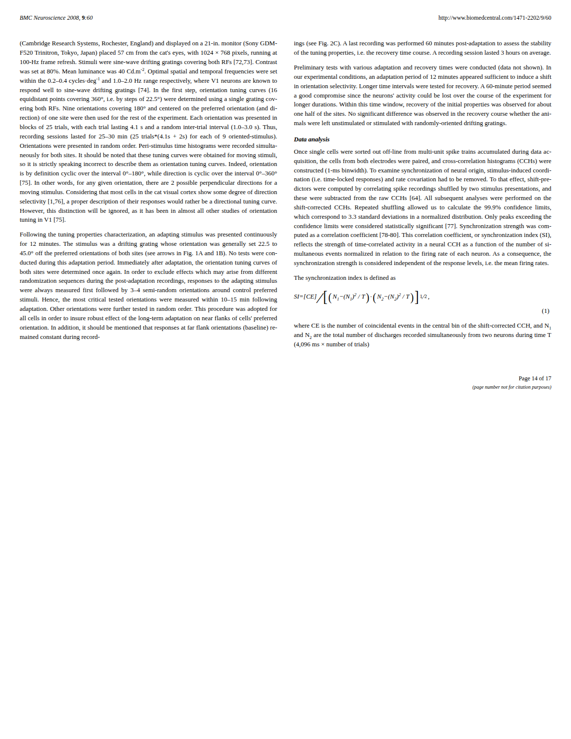BMC Neuroscience 2008, 9:60
http://www.biomedcentral.com/1471-2202/9/60
(Cambridge Research Systems, Rochester, England) and displayed on a 21-in. monitor (Sony GDM-F520 Trinitron, Tokyo, Japan) placed 57 cm from the cat's eyes, with 1024 × 768 pixels, running at 100-Hz frame refresh. Stimuli were sine-wave drifting gratings covering both RFs [72,73]. Contrast was set at 80%. Mean luminance was 40 Cd.m-2. Optimal spatial and temporal frequencies were set within the 0.2–0.4 cycles·deg-1 and 1.0–2.0 Hz range respectively, where V1 neurons are known to respond well to sine-wave drifting gratings [74]. In the first step, orientation tuning curves (16 equidistant points covering 360°, i.e. by steps of 22.5°) were determined using a single grating covering both RFs. Nine orientations covering 180° and centered on the preferred orientation (and direction) of one site were then used for the rest of the experiment. Each orientation was presented in blocks of 25 trials, with each trial lasting 4.1 s and a random inter-trial interval (1.0–3.0 s). Thus, recording sessions lasted for 25–30 min (25 trials*(4.1s + 2s) for each of 9 oriented-stimulus). Orientations were presented in random order. Peri-stimulus time histograms were recorded simultaneously for both sites. It should be noted that these tuning curves were obtained for moving stimuli, so it is strictly speaking incorrect to describe them as orientation tuning curves. Indeed, orientation is by definition cyclic over the interval 0°–180°, while direction is cyclic over the interval 0°–360° [75]. In other words, for any given orientation, there are 2 possible perpendicular directions for a moving stimulus. Considering that most cells in the cat visual cortex show some degree of direction selectivity [1,76], a proper description of their responses would rather be a directional tuning curve. However, this distinction will be ignored, as it has been in almost all other studies of orientation tuning in V1 [75].
Following the tuning properties characterization, an adapting stimulus was presented continuously for 12 minutes. The stimulus was a drifting grating whose orientation was generally set 22.5 to 45.0° off the preferred orientations of both sites (see arrows in Fig. 1A and 1B). No tests were conducted during this adaptation period. Immediately after adaptation, the orientation tuning curves of both sites were determined once again. In order to exclude effects which may arise from different randomization sequences during the post-adaptation recordings, responses to the adapting stimulus were always measured first followed by 3–4 semi-random orientations around control preferred stimuli. Hence, the most critical tested orientations were measured within 10–15 min following adaptation. Other orientations were further tested in random order. This procedure was adopted for all cells in order to insure robust effect of the long-term adaptation on near flanks of cells' preferred orientation. In addition, it should be mentioned that responses at far flank orientations (baseline) remained constant during record-
ings (see Fig. 2C). A last recording was performed 60 minutes post-adaptation to assess the stability of the tuning properties, i.e. the recovery time course. A recording session lasted 3 hours on average.
Preliminary tests with various adaptation and recovery times were conducted (data not shown). In our experimental conditions, an adaptation period of 12 minutes appeared sufficient to induce a shift in orientation selectivity. Longer time intervals were tested for recovery. A 60-minute period seemed a good compromise since the neurons' activity could be lost over the course of the experiment for longer durations. Within this time window, recovery of the initial properties was observed for about one half of the sites. No significant difference was observed in the recovery course whether the animals were left unstimulated or stimulated with randomly-oriented drifting gratings.
Data analysis
Once single cells were sorted out off-line from multi-unit spike trains accumulated during data acquisition, the cells from both electrodes were paired, and cross-correlation histograms (CCHs) were constructed (1-ms binwidth). To examine synchronization of neural origin, stimulus-induced coordination (i.e. time-locked responses) and rate covariation had to be removed. To that effect, shift-predictors were computed by correlating spike recordings shuffled by two stimulus presentations, and these were subtracted from the raw CCHs [64]. All subsequent analyses were performed on the shift-corrected CCHs. Repeated shuffling allowed us to calculate the 99.9% confidence limits, which correspond to 3.3 standard deviations in a normalized distribution. Only peaks exceeding the confidence limits were considered statistically significant [77]. Synchronization strength was computed as a correlation coefficient [78-80]. This correlation coefficient, or synchronization index (SI), reflects the strength of time-correlated activity in a neural CCH as a function of the number of simultaneous events normalized in relation to the firing rate of each neuron. As a consequence, the synchronization strength is considered independent of the response levels, i.e. the mean firing rates.
The synchronization index is defined as
SI=[CE] ∕ [ ( N1−(N1)2 / T ) · ( N2−(N2)2 / T ) ] 1∕2 ,
(1)
where CE is the number of coincidental events in the central bin of the shift-corrected CCH, and N1 and N2 are the total number of discharges recorded simultaneously from two neurons during time T (4,096 ms × number of trials)
Page 14 of 17
(page number not for citation purposes)